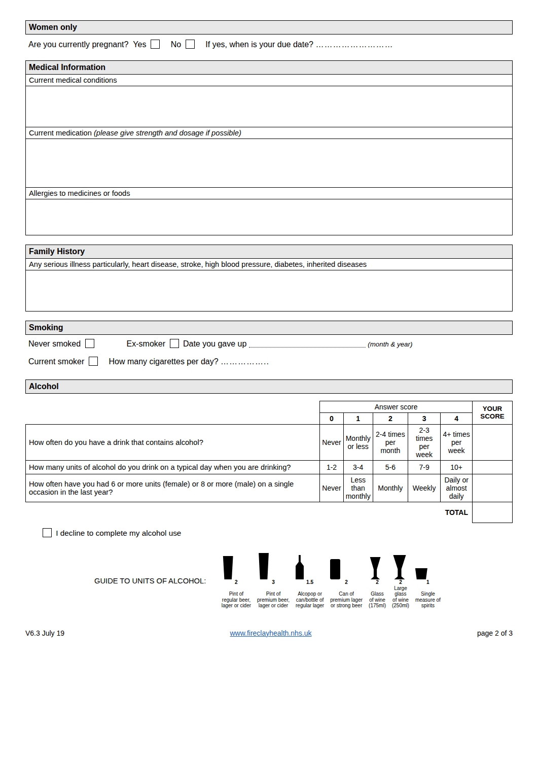Women only
Are you currently pregnant? Yes No If yes, when is your due date? ………………………
Medical Information
Current medical conditions
Current medication (please give strength and dosage if possible)
Allergies to medicines or foods
Family History
Any serious illness particularly, heart disease, stroke, high blood pressure, diabetes, inherited diseases
Smoking
Never smoked Ex-smoker Date you gave up (month & year)
Current smoker How many cigarettes per day? ……………..
Alcohol
| | Answer score | YOUR SCORE |
| | 0 | 1 | 2 | 3 | 4 |
| How often do you have a drink that contains alcohol? | Never | Monthly or less | 2-4 times per month | 2-3 times per week | 4+ times per week | |
| How many units of alcohol do you drink on a typical day when you are drinking? | 1-2 | 3-4 | 5-6 | 7-9 | 10+ | |
| How often have you had 6 or more units (female) or 8 or more (male) on a single occasion in the last year? | Never | Less than monthly | Monthly | Weekly | Daily or almost daily | |
| TOTAL | |
I decline to complete my alcohol use
GUIDE TO UNITS OF ALCOHOL:
| 2 | 3 | 1.5 | 2 | 2 | 2 | 1 |
| Pint of regular beer, lager or cider | Pint of premium beer, lager or cider | Alcopop or can/bottle of regular lager | Can of premium lager or strong beer | Glass of wine (175ml) | Large glass of wine (250ml) | Single measure of spirits |
V6.3 July 19 www.fireclayhealth.nhs.uk page 2 of 3